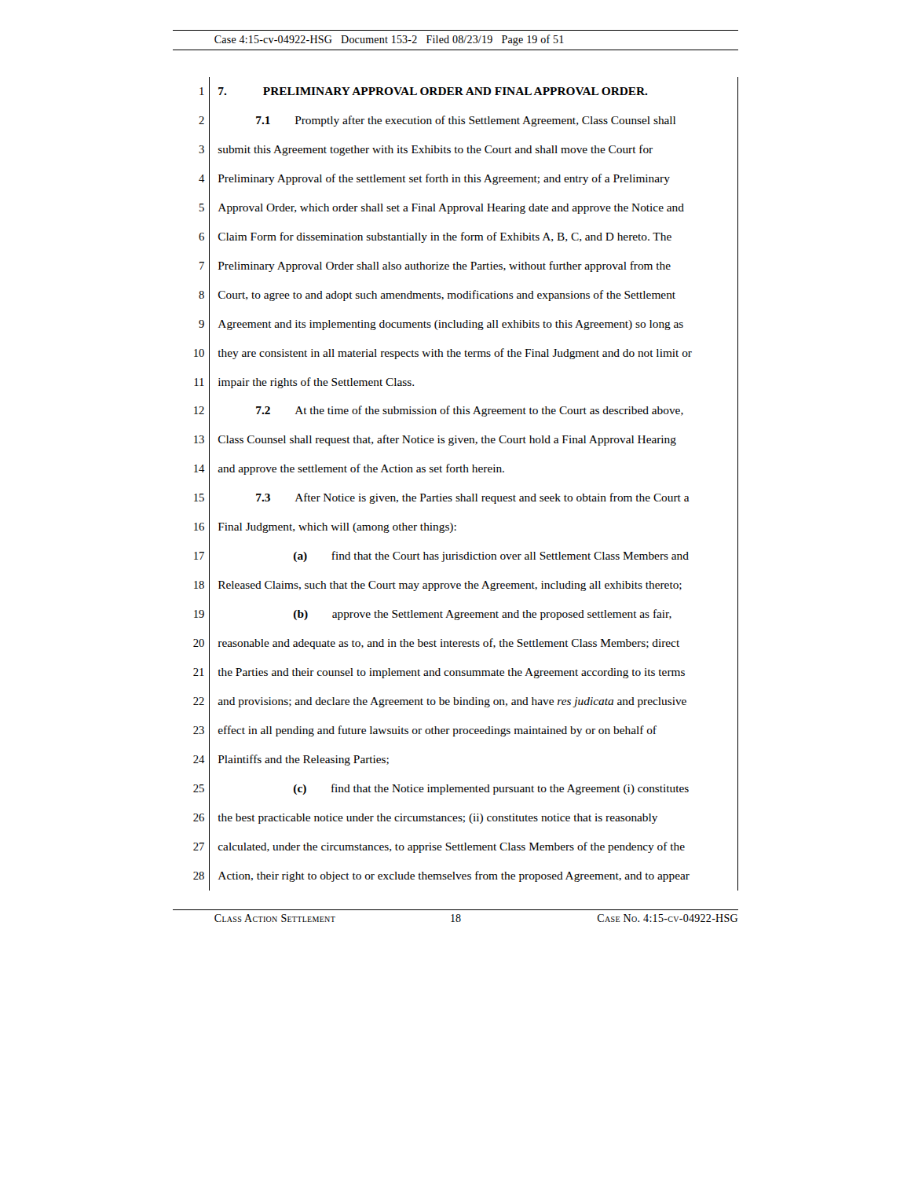Case 4:15-cv-04922-HSG Document 153-2 Filed 08/23/19 Page 19 of 51
1
2
3
4
5
6
7
8
9
10
11
12
13
14
15
16
17
18
19
20
21
22
23
24
25
26
27
28
7.   PRELIMINARY APPROVAL ORDER AND FINAL APPROVAL ORDER.
7.1  Promptly after the execution of this Settlement Agreement, Class Counsel shall
submit this Agreement together with its Exhibits to the Court and shall move the Court for
Preliminary Approval of the settlement set forth in this Agreement; and entry of a Preliminary
Approval Order, which order shall set a Final Approval Hearing date and approve the Notice and
Claim Form for dissemination substantially in the form of Exhibits A, B, C, and D hereto. The
Preliminary Approval Order shall also authorize the Parties, without further approval from the
Court, to agree to and adopt such amendments, modifications and expansions of the Settlement
Agreement and its implementing documents (including all exhibits to this Agreement) so long as
they are consistent in all material respects with the terms of the Final Judgment and do not limit or
impair the rights of the Settlement Class.
7.2  At the time of the submission of this Agreement to the Court as described above,
Class Counsel shall request that, after Notice is given, the Court hold a Final Approval Hearing
and approve the settlement of the Action as set forth herein.
7.3  After Notice is given, the Parties shall request and seek to obtain from the Court a
Final Judgment, which will (among other things):
(a)  find that the Court has jurisdiction over all Settlement Class Members and
Released Claims, such that the Court may approve the Agreement, including all exhibits thereto;
(b)  approve the Settlement Agreement and the proposed settlement as fair,
reasonable and adequate as to, and in the best interests of, the Settlement Class Members; direct
the Parties and their counsel to implement and consummate the Agreement according to its terms
and provisions; and declare the Agreement to be binding on, and have res judicata and preclusive
effect in all pending and future lawsuits or other proceedings maintained by or on behalf of
Plaintiffs and the Releasing Parties;
(c)  find that the Notice implemented pursuant to the Agreement (i) constitutes
the best practicable notice under the circumstances; (ii) constitutes notice that is reasonably
calculated, under the circumstances, to apprise Settlement Class Members of the pendency of the
Action, their right to object to or exclude themselves from the proposed Agreement, and to appear
Class Action Settlement 18 Case No. 4:15-cv-04922-HSG